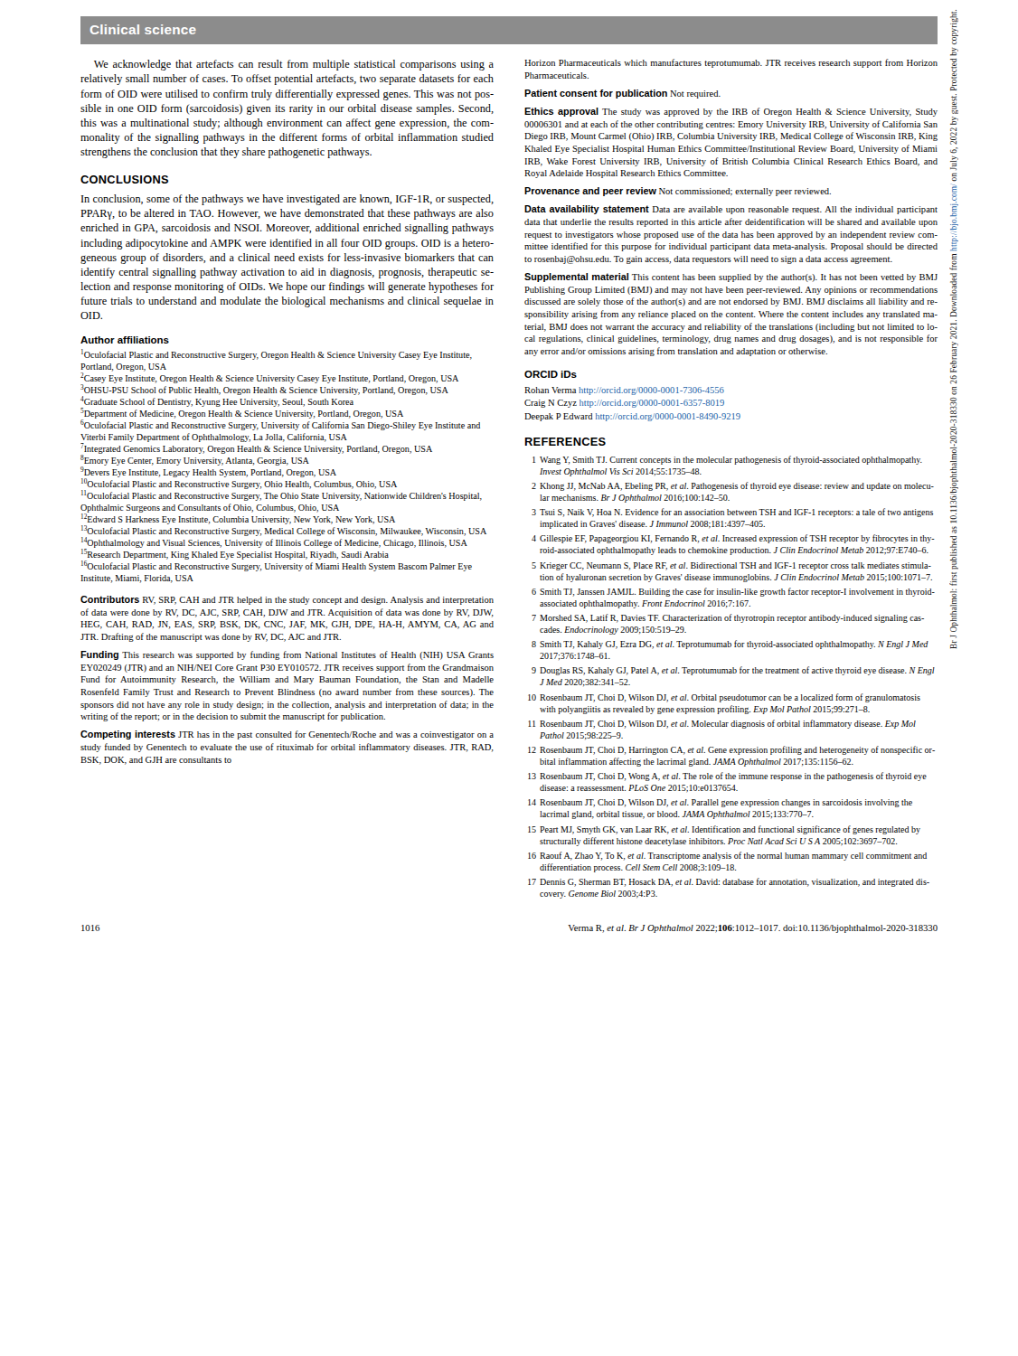Br J Ophthalmol: first published as 10.1136/bjophthalmol-2020-318330 on 26 February 2021. Downloaded from http://bjo.bmj.com/ on July 6, 2022 by guest. Protected by copyright.
Clinical science
We acknowledge that artefacts can result from multiple statistical comparisons using a relatively small number of cases. To offset potential artefacts, two separate datasets for each form of OID were utilised to confirm truly differentially expressed genes. This was not possible in one OID form (sarcoidosis) given its rarity in our orbital disease samples. Second, this was a multinational study; although environment can affect gene expression, the commonality of the signalling pathways in the different forms of orbital inflammation studied strengthens the conclusion that they share pathogenetic pathways.
CONCLUSIONS
In conclusion, some of the pathways we have investigated are known, IGF-1R, or suspected, PPARγ, to be altered in TAO. However, we have demonstrated that these pathways are also enriched in GPA, sarcoidosis and NSOI. Moreover, additional enriched signalling pathways including adipocytokine and AMPK were identified in all four OID groups. OID is a heterogeneous group of disorders, and a clinical need exists for less-invasive biomarkers that can identify central signalling pathway activation to aid in diagnosis, prognosis, therapeutic selection and response monitoring of OIDs. We hope our findings will generate hypotheses for future trials to understand and modulate the biological mechanisms and clinical sequelae in OID.
Author affiliations
1Oculofacial Plastic and Reconstructive Surgery, Oregon Health & Science University Casey Eye Institute, Portland, Oregon, USA
2Casey Eye Institute, Oregon Health & Science University Casey Eye Institute, Portland, Oregon, USA
3OHSU-PSU School of Public Health, Oregon Health & Science University, Portland, Oregon, USA
4Graduate School of Dentistry, Kyung Hee University, Seoul, South Korea
5Department of Medicine, Oregon Health & Science University, Portland, Oregon, USA
6Oculofacial Plastic and Reconstructive Surgery, University of California San Diego-Shiley Eye Institute and Viterbi Family Department of Ophthalmology, La Jolla, California, USA
7Integrated Genomics Laboratory, Oregon Health & Science University, Portland, Oregon, USA
8Emory Eye Center, Emory University, Atlanta, Georgia, USA
9Devers Eye Institute, Legacy Health System, Portland, Oregon, USA
10Oculofacial Plastic and Reconstructive Surgery, Ohio Health, Columbus, Ohio, USA
11Oculofacial Plastic and Reconstructive Surgery, The Ohio State University, Nationwide Children's Hospital, Ophthalmic Surgeons and Consultants of Ohio, Columbus, Ohio, USA
12Edward S Harkness Eye Institute, Columbia University, New York, New York, USA
13Oculofacial Plastic and Reconstructive Surgery, Medical College of Wisconsin, Milwaukee, Wisconsin, USA
14Ophthalmology and Visual Sciences, University of Illinois College of Medicine, Chicago, Illinois, USA
15Research Department, King Khaled Eye Specialist Hospital, Riyadh, Saudi Arabia
16Oculofacial Plastic and Reconstructive Surgery, University of Miami Health System Bascom Palmer Eye Institute, Miami, Florida, USA
Contributors RV, SRP, CAH and JTR helped in the study concept and design. Analysis and interpretation of data were done by RV, DC, AJC, SRP, CAH, DJW and JTR. Acquisition of data was done by RV, DJW, HEG, CAH, RAD, JN, EAS, SRP, BSK, DK, CNC, JAF, MK, GJH, DPE, HA-H, AMYM, CA, AG and JTR. Drafting of the manuscript was done by RV, DC, AJC and JTR.
Funding This research was supported by funding from National Institutes of Health (NIH) USA Grants EY020249 (JTR) and an NIH/NEI Core Grant P30 EY010572. JTR receives support from the Grandmaison Fund for Autoimmunity Research, the William and Mary Bauman Foundation, the Stan and Madelle Rosenfeld Family Trust and Research to Prevent Blindness (no award number from these sources). The sponsors did not have any role in study design; in the collection, analysis and interpretation of data; in the writing of the report; or in the decision to submit the manuscript for publication.
Competing interests JTR has in the past consulted for Genentech/Roche and was a coinvestigator on a study funded by Genentech to evaluate the use of rituximab for orbital inflammatory diseases. JTR, RAD, BSK, DOK, and GJH are consultants to
Horizon Pharmaceuticals which manufactures teprotumumab. JTR receives research support from Horizon Pharmaceuticals.
Patient consent for publication Not required.
Ethics approval The study was approved by the IRB of Oregon Health & Science University, Study 00006301 and at each of the other contributing centres: Emory University IRB, University of California San Diego IRB, Mount Carmel (Ohio) IRB, Columbia University IRB, Medical College of Wisconsin IRB, King Khaled Eye Specialist Hospital Human Ethics Committee/Institutional Review Board, University of Miami IRB, Wake Forest University IRB, University of British Columbia Clinical Research Ethics Board, and Royal Adelaide Hospital Research Ethics Committee.
Provenance and peer review Not commissioned; externally peer reviewed.
Data availability statement Data are available upon reasonable request. All the individual participant data that underlie the results reported in this article after deidentification will be shared and available upon request to investigators whose proposed use of the data has been approved by an independent review committee identified for this purpose for individual participant data meta-analysis. Proposal should be directed to rosenbaj@ohsu.edu. To gain access, data requestors will need to sign a data access agreement.
Supplemental material This content has been supplied by the author(s). It has not been vetted by BMJ Publishing Group Limited (BMJ) and may not have been peer-reviewed. Any opinions or recommendations discussed are solely those of the author(s) and are not endorsed by BMJ. BMJ disclaims all liability and responsibility arising from any reliance placed on the content. Where the content includes any translated material, BMJ does not warrant the accuracy and reliability of the translations (including but not limited to local regulations, clinical guidelines, terminology, drug names and drug dosages), and is not responsible for any error and/or omissions arising from translation and adaptation or otherwise.
ORCID iDs
Rohan Verma http://orcid.org/0000-0001-7306-4556
Craig N Czyz http://orcid.org/0000-0001-6357-8019
Deepak P Edward http://orcid.org/0000-0001-8490-9219
REFERENCES
1 Wang Y, Smith TJ. Current concepts in the molecular pathogenesis of thyroid-associated ophthalmopathy. Invest Ophthalmol Vis Sci 2014;55:1735–48.
2 Khong JJ, McNab AA, Ebeling PR, et al. Pathogenesis of thyroid eye disease: review and update on molecular mechanisms. Br J Ophthalmol 2016;100:142–50.
3 Tsui S, Naik V, Hoa N. Evidence for an association between TSH and IGF-1 receptors: a tale of two antigens implicated in Graves' disease. J Immunol 2008;181:4397–405.
4 Gillespie EF, Papageorgiou KI, Fernando R, et al. Increased expression of TSH receptor by fibrocytes in thyroid-associated ophthalmopathy leads to chemokine production. J Clin Endocrinol Metab 2012;97:E740–6.
5 Krieger CC, Neumann S, Place RF, et al. Bidirectional TSH and IGF-1 receptor cross talk mediates stimulation of hyaluronan secretion by Graves' disease immunoglobins. J Clin Endocrinol Metab 2015;100:1071–7.
6 Smith TJ, Janssen JAMJL. Building the case for insulin-like growth factor receptor-I involvement in thyroid-associated ophthalmopathy. Front Endocrinol 2016;7:167.
7 Morshed SA, Latif R, Davies TF. Characterization of thyrotropin receptor antibody-induced signaling cascades. Endocrinology 2009;150:519–29.
8 Smith TJ, Kahaly GJ, Ezra DG, et al. Teprotumumab for thyroid-associated ophthalmopathy. N Engl J Med 2017;376:1748–61.
9 Douglas RS, Kahaly GJ, Patel A, et al. Teprotumumab for the treatment of active thyroid eye disease. N Engl J Med 2020;382:341–52.
10 Rosenbaum JT, Choi D, Wilson DJ, et al. Orbital pseudotumor can be a localized form of granulomatosis with polyangiitis as revealed by gene expression profiling. Exp Mol Pathol 2015;99:271–8.
11 Rosenbaum JT, Choi D, Wilson DJ, et al. Molecular diagnosis of orbital inflammatory disease. Exp Mol Pathol 2015;98:225–9.
12 Rosenbaum JT, Choi D, Harrington CA, et al. Gene expression profiling and heterogeneity of nonspecific orbital inflammation affecting the lacrimal gland. JAMA Ophthalmol 2017;135:1156–62.
13 Rosenbaum JT, Choi D, Wong A, et al. The role of the immune response in the pathogenesis of thyroid eye disease: a reassessment. PLoS One 2015;10:e0137654.
14 Rosenbaum JT, Choi D, Wilson DJ, et al. Parallel gene expression changes in sarcoidosis involving the lacrimal gland, orbital tissue, or blood. JAMA Ophthalmol 2015;133:770–7.
15 Peart MJ, Smyth GK, van Laar RK, et al. Identification and functional significance of genes regulated by structurally different histone deacetylase inhibitors. Proc Natl Acad Sci U S A 2005;102:3697–702.
16 Raouf A, Zhao Y, To K, et al. Transcriptome analysis of the normal human mammary cell commitment and differentiation process. Cell Stem Cell 2008;3:109–18.
17 Dennis G, Sherman BT, Hosack DA, et al. David: database for annotation, visualization, and integrated discovery. Genome Biol 2003;4:P3.
1016
Verma R, et al. Br J Ophthalmol 2022;106:1012–1017. doi:10.1136/bjophthalmol-2020-318330